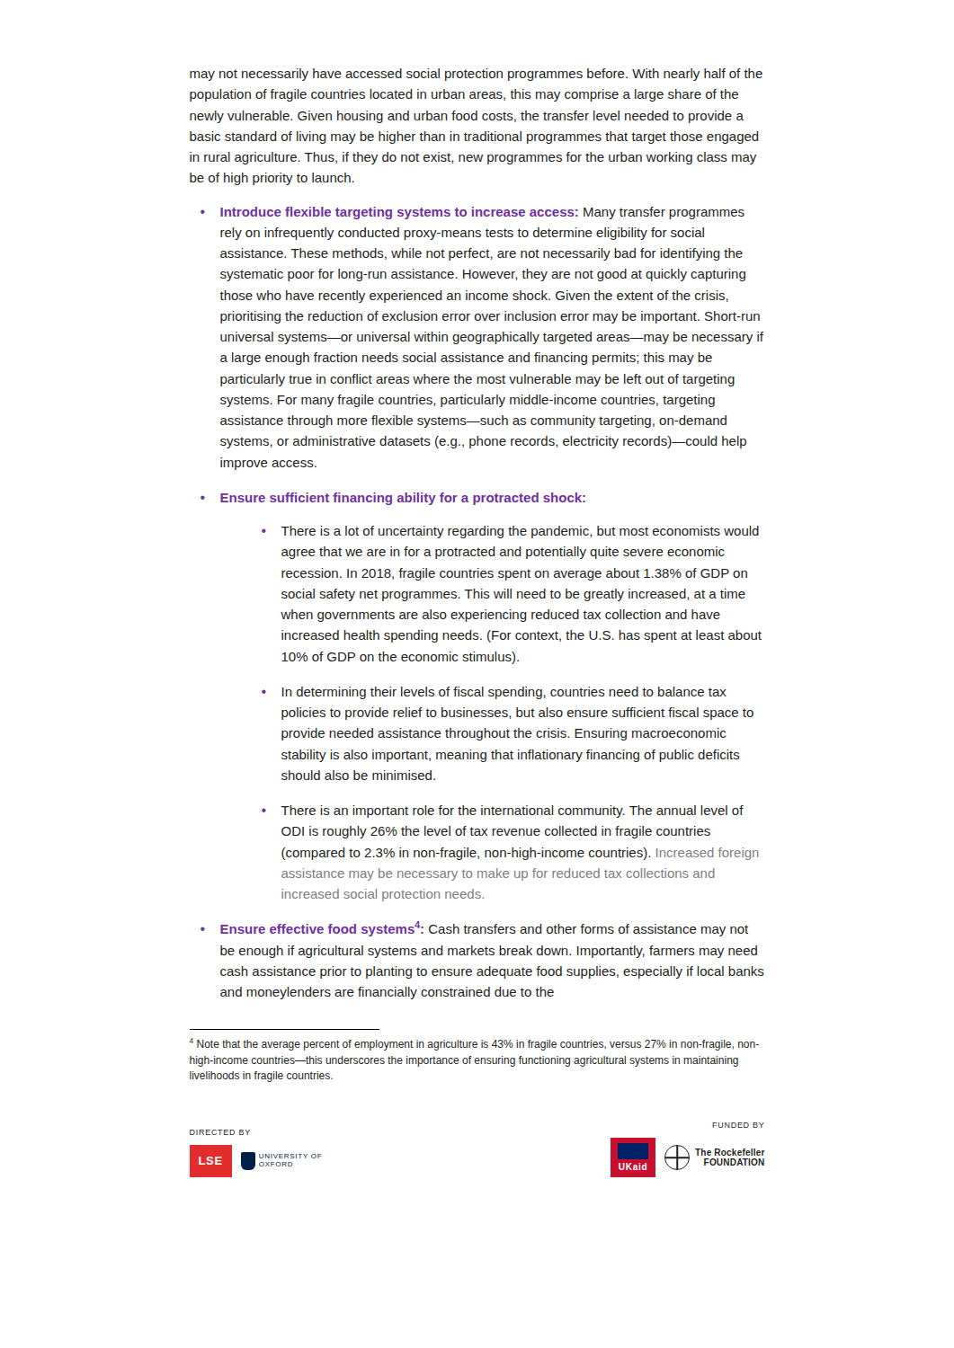may not necessarily have accessed social protection programmes before. With nearly half of the population of fragile countries located in urban areas, this may comprise a large share of the newly vulnerable. Given housing and urban food costs, the transfer level needed to provide a basic standard of living may be higher than in traditional programmes that target those engaged in rural agriculture. Thus, if they do not exist, new programmes for the urban working class may be of high priority to launch.
Introduce flexible targeting systems to increase access: Many transfer programmes rely on infrequently conducted proxy-means tests to determine eligibility for social assistance. These methods, while not perfect, are not necessarily bad for identifying the systematic poor for long-run assistance. However, they are not good at quickly capturing those who have recently experienced an income shock. Given the extent of the crisis, prioritising the reduction of exclusion error over inclusion error may be important. Short-run universal systems—or universal within geographically targeted areas—may be necessary if a large enough fraction needs social assistance and financing permits; this may be particularly true in conflict areas where the most vulnerable may be left out of targeting systems. For many fragile countries, particularly middle-income countries, targeting assistance through more flexible systems—such as community targeting, on-demand systems, or administrative datasets (e.g., phone records, electricity records)—could help improve access.
Ensure sufficient financing ability for a protracted shock:
There is a lot of uncertainty regarding the pandemic, but most economists would agree that we are in for a protracted and potentially quite severe economic recession. In 2018, fragile countries spent on average about 1.38% of GDP on social safety net programmes. This will need to be greatly increased, at a time when governments are also experiencing reduced tax collection and have increased health spending needs. (For context, the U.S. has spent at least about 10% of GDP on the economic stimulus).
In determining their levels of fiscal spending, countries need to balance tax policies to provide relief to businesses, but also ensure sufficient fiscal space to provide needed assistance throughout the crisis. Ensuring macroeconomic stability is also important, meaning that inflationary financing of public deficits should also be minimised.
There is an important role for the international community. The annual level of ODI is roughly 26% the level of tax revenue collected in fragile countries (compared to 2.3% in non-fragile, non-high-income countries). Increased foreign assistance may be necessary to make up for reduced tax collections and increased social protection needs.
Ensure effective food systems4: Cash transfers and other forms of assistance may not be enough if agricultural systems and markets break down. Importantly, farmers may need cash assistance prior to planting to ensure adequate food supplies, especially if local banks and moneylenders are financially constrained due to the
4 Note that the average percent of employment in agriculture is 43% in fragile countries, versus 27% in non-fragile, non-high-income countries—this underscores the importance of ensuring functioning agricultural systems in maintaining livelihoods in fragile countries.
DIRECTED BY
LSE
UNIVERSITY OF
OXFORD
FUNDED BY
UKaid
The Rockefeller
FOUNDATION